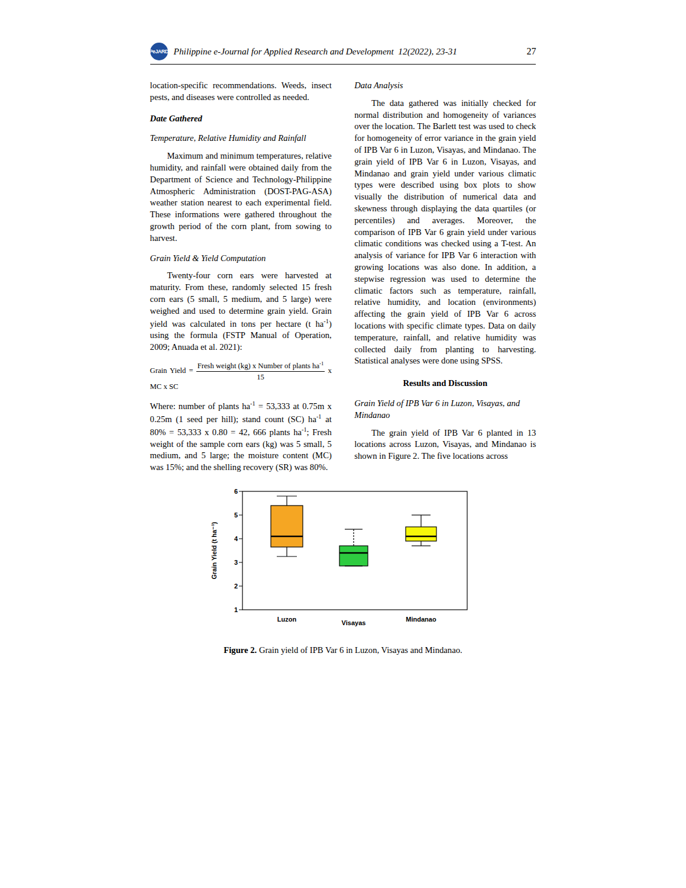PeJARD
Philippine e-Journal for Applied Research and Development 12(2022), 23-31
27
location-specific recommendations. Weeds, insect pests, and diseases were controlled as needed.
Date Gathered
Temperature, Relative Humidity and Rainfall
Maximum and minimum temperatures, relative humidity, and rainfall were obtained daily from the Department of Science and Technology-Philippine Atmospheric Administration (DOST-PAG-ASA) weather station nearest to each experimental field. These informations were gathered throughout the growth period of the corn plant, from sowing to harvest.
Grain Yield & Yield Computation
Twenty-four corn ears were harvested at maturity. From these, randomly selected 15 fresh corn ears (5 small, 5 medium, and 5 large) were weighed and used to determine grain yield. Grain yield was calculated in tons per hectare (t ha-1) using the formula (FSTP Manual of Operation, 2009; Anuada et al. 2021):
Grain Yield = Fresh weight (kg) x Number of plants ha-115 x MC x SC
Where: number of plants ha-1 = 53,333 at 0.75m x 0.25m (1 seed per hill); stand count (SC) ha-1 at 80% = 53,333 x 0.80 = 42, 666 plants ha-1; Fresh weight of the sample corn ears (kg) was 5 small, 5 medium, and 5 large; the moisture content (MC) was 15%; and the shelling recovery (SR) was 80%.
Data Analysis
The data gathered was initially checked for normal distribution and homogeneity of variances over the location. The Barlett test was used to check for homogeneity of error variance in the grain yield of IPB Var 6 in Luzon, Visayas, and Mindanao. The grain yield of IPB Var 6 in Luzon, Visayas, and Mindanao and grain yield under various climatic types were described using box plots to show visually the distribution of numerical data and skewness through displaying the data quartiles (or percentiles) and averages. Moreover, the comparison of IPB Var 6 grain yield under various climatic conditions was checked using a T-test. An analysis of variance for IPB Var 6 interaction with growing locations was also done. In addition, a stepwise regression was used to determine the climatic factors such as temperature, rainfall, relative humidity, and location (environments) affecting the grain yield of IPB Var 6 across locations with specific climate types. Data on daily temperature, rainfall, and relative humidity was collected daily from planting to harvesting. Statistical analyses were done using SPSS.
Results and Discussion
Grain Yield of IPB Var 6 in Luzon, Visayas, and Mindanao
The grain yield of IPB Var 6 planted in 13 locations across Luzon, Visayas, and Mindanao is shown in Figure 2. The five locations across
Grain Yield (t ha⁻¹) 1 2 3 4 5 6 Luzon Visayas Mindanao
Figure 2. Grain yield of IPB Var 6 in Luzon, Visayas and Mindanao.